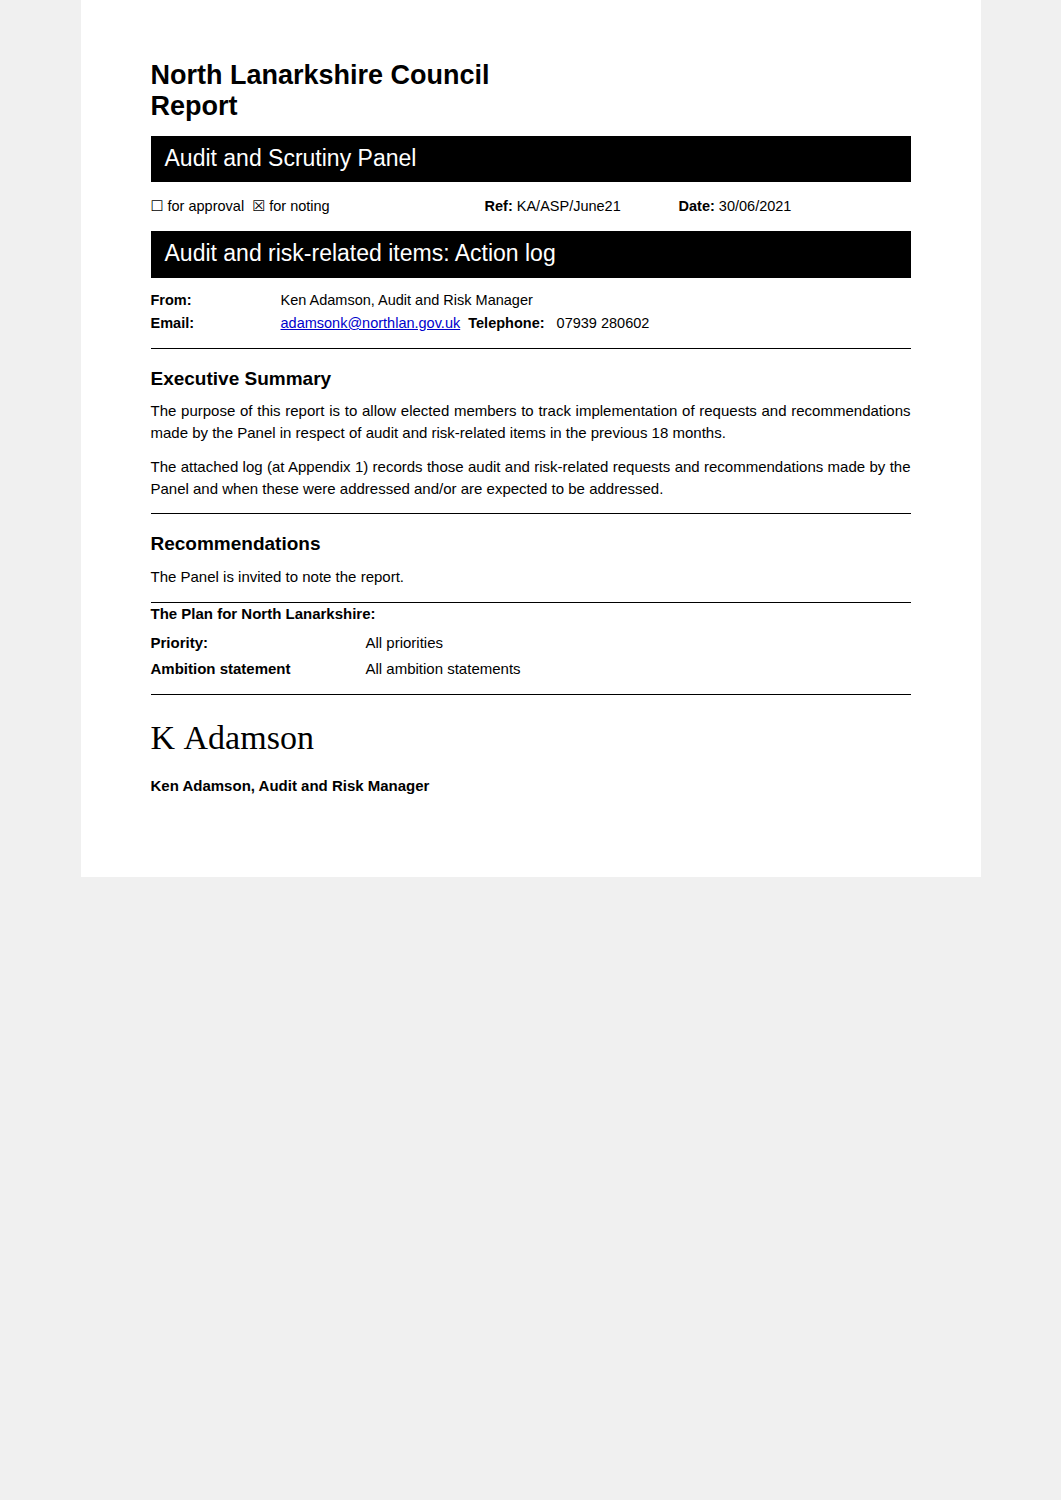North Lanarkshire CouncilReport
Audit and Scrutiny Panel
☐ for approval ☒ for noting Ref: KA/ASP/June21 Date: 30/06/2021
Audit and risk-related items: Action log
From: Ken Adamson, Audit and Risk Manager
Email: adamsonk@northlan.gov.uk Telephone: 07939 280602
Executive Summary
The purpose of this report is to allow elected members to track implementation of requests and recommendations made by the Panel in respect of audit and risk-related items in the previous 18 months.
The attached log (at Appendix 1) records those audit and risk-related requests and recommendations made by the Panel and when these were addressed and/or are expected to be addressed.
Recommendations
The Panel is invited to note the report.
The Plan for North Lanarkshire:
Priority: All priorities
Ambition statement All ambition statements
K Adamson
Ken Adamson, Audit and Risk Manager